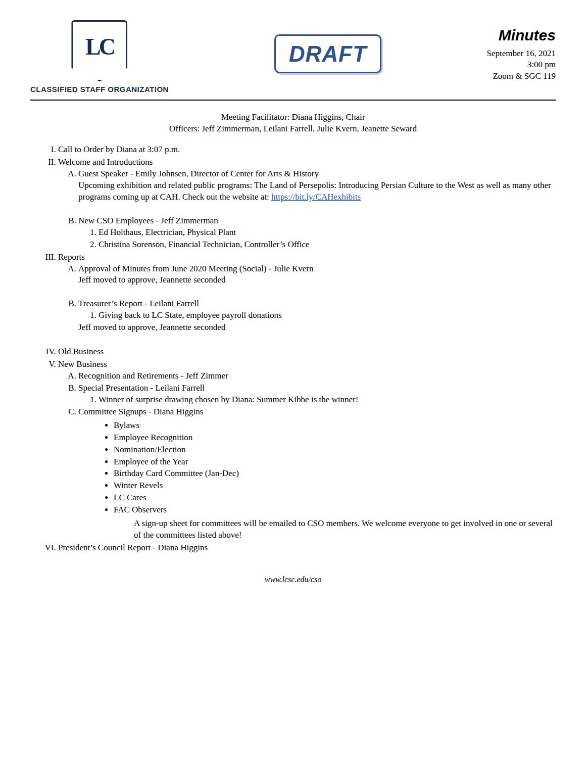LC
CLASSIFIED STAFF ORGANIZATION
DRAFT
Minutes
September 16, 2021
3:00 pm
Zoom & SGC 119
Meeting Facilitator: Diana Higgins, Chair
Officers: Jeff Zimmerman, Leilani Farrell, Julie Kvern, Jeanette Seward
Call to Order by Diana at 3:07 p.m.
Welcome and Introductions
Guest Speaker - Emily Johnsen, Director of Center for Arts & History
Upcoming exhibition and related public programs: The Land of Persepolis: Introducing Persian Culture to the West as well as many other programs coming up at CAH. Check out the website at: https://bit.ly/CAHexhibits
New CSO Employees - Jeff Zimmerman
Ed Holthaus, Electrician, Physical Plant
Christina Sorenson, Financial Technician, Controller’s Office
Reports
Approval of Minutes from June 2020 Meeting (Social) - Julie Kvern
Jeff moved to approve, Jeannette seconded
Treasurer’s Report - Leilani Farrell
Giving back to LC State, employee payroll donations
Jeff moved to approve, Jeannette seconded
Old Business
New Business
Recognition and Retirements - Jeff Zimmer
Special Presentation - Leilani Farrell
Winner of surprise drawing chosen by Diana: Summer Kibbe is the winner!
Committee Signups - Diana Higgins
Bylaws
Employee Recognition
Nomination/Election
Employee of the Year
Birthday Card Committee (Jan-Dec)
Winter Revels
LC Cares
FAC Observers
A sign-up sheet for committees will be emailed to CSO members. We welcome everyone to get involved in one or several of the committees listed above!
President’s Council Report - Diana Higgins
www.lcsc.edu/cso